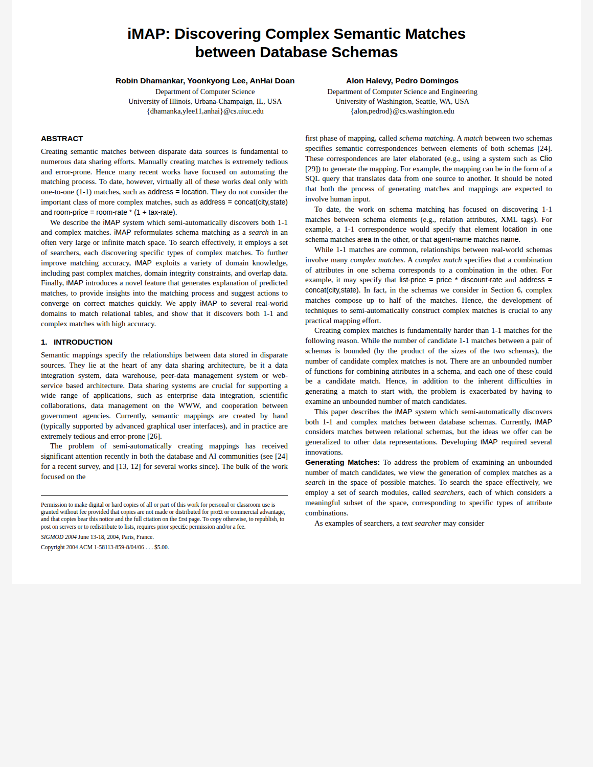iMAP: Discovering Complex Semantic Matches
between Database Schemas
Robin Dhamankar, Yoonkyong Lee, AnHai Doan
Department of Computer Science
University of Illinois, Urbana-Champaign, IL, USA
{dhamanka,ylee11,anhai}@cs.uiuc.edu
Alon Halevy, Pedro Domingos
Department of Computer Science and Engineering
University of Washington, Seattle, WA, USA
{alon,pedrod}@cs.washington.edu
ABSTRACT
Creating semantic matches between disparate data sources is fundamental to numerous data sharing efforts. Manually creating matches is extremely tedious and error-prone. Hence many recent works have focused on automating the matching process. To date, however, virtually all of these works deal only with one-to-one (1-1) matches, such as address = location. They do not consider the important class of more complex matches, such as address = concat(city,state) and room-price = room-rate * (1 + tax-rate).
We describe the iMAP system which semi-automatically discovers both 1-1 and complex matches. iMAP reformulates schema matching as a search in an often very large or infinite match space. To search effectively, it employs a set of searchers, each discovering specific types of complex matches. To further improve matching accuracy, iMAP exploits a variety of domain knowledge, including past complex matches, domain integrity constraints, and overlap data. Finally, iMAP introduces a novel feature that generates explanation of predicted matches, to provide insights into the matching process and suggest actions to converge on correct matches quickly. We apply iMAP to several real-world domains to match relational tables, and show that it discovers both 1-1 and complex matches with high accuracy.
1. INTRODUCTION
Semantic mappings specify the relationships between data stored in disparate sources. They lie at the heart of any data sharing architecture, be it a data integration system, data warehouse, peer-data management system or web-service based architecture. Data sharing systems are crucial for supporting a wide range of applications, such as enterprise data integration, scientific collaborations, data management on the WWW, and cooperation between government agencies. Currently, semantic mappings are created by hand (typically supported by advanced graphical user interfaces), and in practice are extremely tedious and error-prone [26].
The problem of semi-automatically creating mappings has received significant attention recently in both the database and AI communities (see [24] for a recent survey, and [13, 12] for several works since). The bulk of the work focused on the
Permission to make digital or hard copies of all or part of this work for personal or classroom use is granted without fee provided that copies are not made or distributed for pro£t or commercial advantage, and that copies bear this notice and the full citation on the £rst page. To copy otherwise, to republish, to post on servers or to redistribute to lists, requires prior speci£c permission and/or a fee.
SIGMOD 2004 June 13-18, 2004, Paris, France.
Copyright 2004 ACM 1-58113-859-8/04/06 . . . $5.00.
first phase of mapping, called schema matching. A match between two schemas specifies semantic correspondences between elements of both schemas [24]. These correspondences are later elaborated (e.g., using a system such as Clio [29]) to generate the mapping. For example, the mapping can be in the form of a SQL query that translates data from one source to another. It should be noted that both the process of generating matches and mappings are expected to involve human input.
To date, the work on schema matching has focused on discovering 1-1 matches between schema elements (e.g., relation attributes, XML tags). For example, a 1-1 correspondence would specify that element location in one schema matches area in the other, or that agent-name matches name.
While 1-1 matches are common, relationships between real-world schemas involve many complex matches. A complex match specifies that a combination of attributes in one schema corresponds to a combination in the other. For example, it may specify that list-price = price * discount-rate and address = concat(city,state). In fact, in the schemas we consider in Section 6, complex matches compose up to half of the matches. Hence, the development of techniques to semi-automatically construct complex matches is crucial to any practical mapping effort.
Creating complex matches is fundamentally harder than 1-1 matches for the following reason. While the number of candidate 1-1 matches between a pair of schemas is bounded (by the product of the sizes of the two schemas), the number of candidate complex matches is not. There are an unbounded number of functions for combining attributes in a schema, and each one of these could be a candidate match. Hence, in addition to the inherent difficulties in generating a match to start with, the problem is exacerbated by having to examine an unbounded number of match candidates.
This paper describes the iMAP system which semi-automatically discovers both 1-1 and complex matches between database schemas. Currently, iMAP considers matches between relational schemas, but the ideas we offer can be generalized to other data representations. Developing iMAP required several innovations.
Generating Matches: To address the problem of examining an unbounded number of match candidates, we view the generation of complex matches as a search in the space of possible matches. To search the space effectively, we employ a set of search modules, called searchers, each of which considers a meaningful subset of the space, corresponding to specific types of attribute combinations.
As examples of searchers, a text searcher may consider